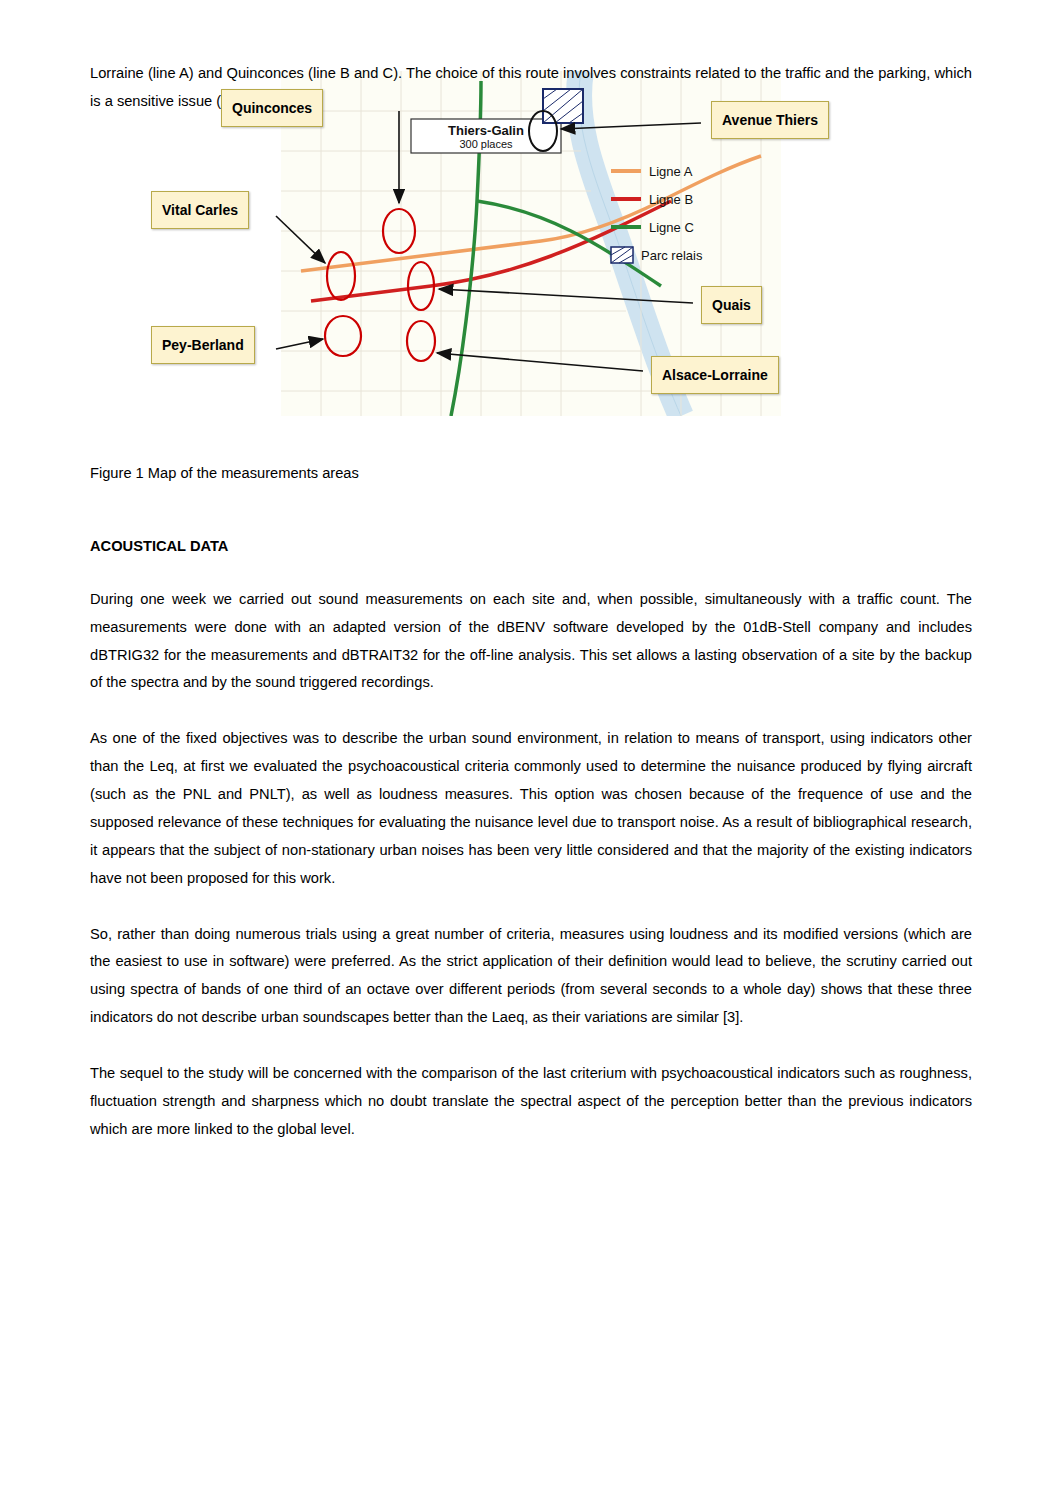Lorraine (line A) and Quinconces (line B and C). The choice of this route involves constraints related to the traffic and the parking, which is a sensitive issue (figure 1).
Thiers-Galin 300 places Ligne A Ligne B Ligne C Parc relais
Quinconces
Avenue Thiers
Vital Carles
Quais
Pey-Berland
Alsace-Lorraine
Figure 1 Map of the measurements areas
ACOUSTICAL DATA
During one week we carried out sound measurements on each site and, when possible, simultaneously with a traffic count. The measurements were done with an adapted version of the dBENV software developed by the 01dB-Stell company and includes dBTRIG32 for the measurements and dBTRAIT32 for the off-line analysis. This set allows a lasting observation of a site by the backup of the spectra and by the sound triggered recordings.
As one of the fixed objectives was to describe the urban sound environment, in relation to means of transport, using indicators other than the Leq, at first we evaluated the psychoacoustical criteria commonly used to determine the nuisance produced by flying aircraft (such as the PNL and PNLT), as well as loudness measures. This option was chosen because of the frequence of use and the supposed relevance of these techniques for evaluating the nuisance level due to transport noise. As a result of bibliographical research, it appears that the subject of non-stationary urban noises has been very little considered and that the majority of the existing indicators have not been proposed for this work.
So, rather than doing numerous trials using a great number of criteria, measures using loudness and its modified versions (which are the easiest to use in software) were preferred. As the strict application of their definition would lead to believe, the scrutiny carried out using spectra of bands of one third of an octave over different periods (from several seconds to a whole day) shows that these three indicators do not describe urban soundscapes better than the Laeq, as their variations are similar [3].
The sequel to the study will be concerned with the comparison of the last criterium with psychoacoustical indicators such as roughness, fluctuation strength and sharpness which no doubt translate the spectral aspect of the perception better than the previous indicators which are more linked to the global level.